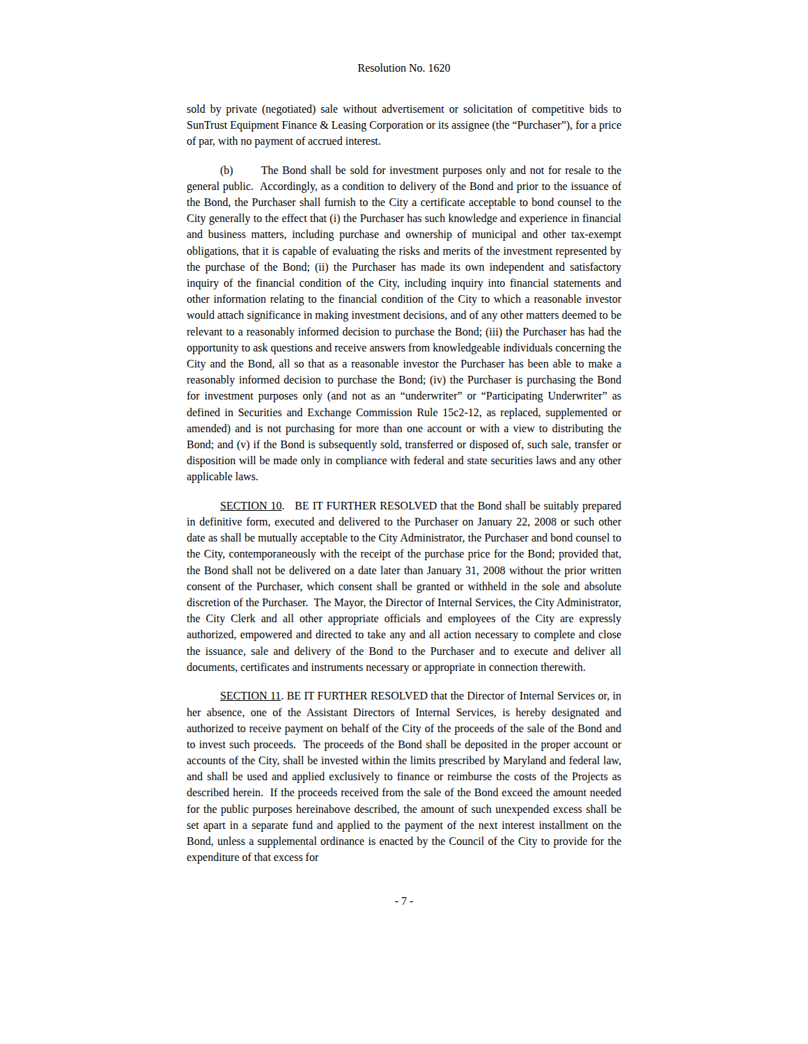Resolution No. 1620
sold by private (negotiated) sale without advertisement or solicitation of competitive bids to SunTrust Equipment Finance & Leasing Corporation or its assignee (the “Purchaser”), for a price of par, with no payment of accrued interest.
(b) The Bond shall be sold for investment purposes only and not for resale to the general public. Accordingly, as a condition to delivery of the Bond and prior to the issuance of the Bond, the Purchaser shall furnish to the City a certificate acceptable to bond counsel to the City generally to the effect that (i) the Purchaser has such knowledge and experience in financial and business matters, including purchase and ownership of municipal and other tax-exempt obligations, that it is capable of evaluating the risks and merits of the investment represented by the purchase of the Bond; (ii) the Purchaser has made its own independent and satisfactory inquiry of the financial condition of the City, including inquiry into financial statements and other information relating to the financial condition of the City to which a reasonable investor would attach significance in making investment decisions, and of any other matters deemed to be relevant to a reasonably informed decision to purchase the Bond; (iii) the Purchaser has had the opportunity to ask questions and receive answers from knowledgeable individuals concerning the City and the Bond, all so that as a reasonable investor the Purchaser has been able to make a reasonably informed decision to purchase the Bond; (iv) the Purchaser is purchasing the Bond for investment purposes only (and not as an “underwriter” or “Participating Underwriter” as defined in Securities and Exchange Commission Rule 15c2-12, as replaced, supplemented or amended) and is not purchasing for more than one account or with a view to distributing the Bond; and (v) if the Bond is subsequently sold, transferred or disposed of, such sale, transfer or disposition will be made only in compliance with federal and state securities laws and any other applicable laws.
SECTION 10. BE IT FURTHER RESOLVED that the Bond shall be suitably prepared in definitive form, executed and delivered to the Purchaser on January 22, 2008 or such other date as shall be mutually acceptable to the City Administrator, the Purchaser and bond counsel to the City, contemporaneously with the receipt of the purchase price for the Bond; provided that, the Bond shall not be delivered on a date later than January 31, 2008 without the prior written consent of the Purchaser, which consent shall be granted or withheld in the sole and absolute discretion of the Purchaser. The Mayor, the Director of Internal Services, the City Administrator, the City Clerk and all other appropriate officials and employees of the City are expressly authorized, empowered and directed to take any and all action necessary to complete and close the issuance, sale and delivery of the Bond to the Purchaser and to execute and deliver all documents, certificates and instruments necessary or appropriate in connection therewith.
SECTION 11. BE IT FURTHER RESOLVED that the Director of Internal Services or, in her absence, one of the Assistant Directors of Internal Services, is hereby designated and authorized to receive payment on behalf of the City of the proceeds of the sale of the Bond and to invest such proceeds. The proceeds of the Bond shall be deposited in the proper account or accounts of the City, shall be invested within the limits prescribed by Maryland and federal law, and shall be used and applied exclusively to finance or reimburse the costs of the Projects as described herein. If the proceeds received from the sale of the Bond exceed the amount needed for the public purposes hereinabove described, the amount of such unexpended excess shall be set apart in a separate fund and applied to the payment of the next interest installment on the Bond, unless a supplemental ordinance is enacted by the Council of the City to provide for the expenditure of that excess for
- 7 -